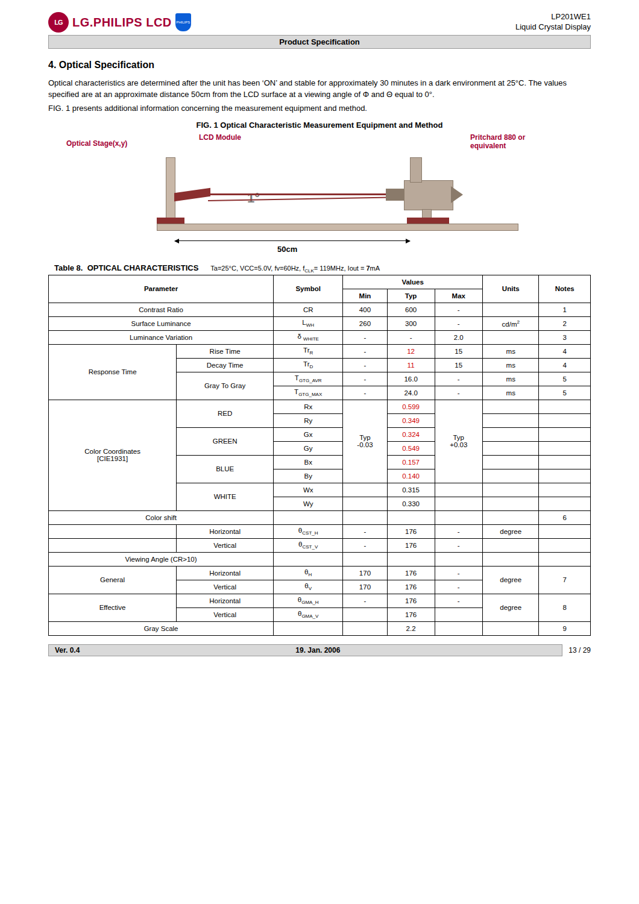LG
LG.PHILIPS LCD
PHILIPS
LP201WE1
Liquid Crystal Display
Product Specification
4. Optical Specification
Optical characteristics are determined after the unit has been ‘ON’ and stable for approximately 30 minutes in a dark environment at 25°C. The values specified are at an approximate distance 50cm from the LCD surface at a viewing angle of Φ and Θ equal to 0°.
FIG. 1 presents additional information concerning the measurement equipment and method.
FIG. 1 Optical Characteristic Measurement Equipment and Method
Optical Stage(x,y)
LCD Module
Pritchard 880 or
equivalent
1°
50cm
Table 8. OPTICAL CHARACTERISTICS
Ta=25°C, VCC=5.0V, fv=60Hz, fCLK= 119MHz, Iout = 7mA
| Parameter | Symbol | Values | Units | Notes |
| --- | --- | --- | --- | --- |
| Min | Typ | Max |
| Contrast Ratio | CR | 400 | 600 | - | | 1 |
| Surface Luminance | L WH | 260 | 300 | - | cd/m 2 | 2 |
| Luminance Variation | δ WHITE | - | - | 2.0 | | 3 |
| Response Time | Rise Time | Tr R | - | 12 | 15 | ms | 4 |
| Decay Time | Tr D | - | 11 | 15 | ms | 4 |
| Gray To Gray | T GTG_AVR | - | 16.0 | - | ms | 5 |
| T GTG_MAX | - | 24.0 | - | ms | 5 |
| Color Coordinates [CIE1931] | RED | Rx | Typ -0.03 | 0.599 | Typ +0.03 | | |
| Ry | 0.349 | | |
| GREEN | Gx | 0.324 | | |
| Gy | 0.549 | | |
| BLUE | Bx | 0.157 | | |
| By | 0.140 | | |
| WHITE | Wx | | 0.315 | | | |
| Wy | | 0.330 | | | |
| Color shift | | | | | | 6 |
| | Horizontal | θ CST_H | - | 176 | - | degree | |
| | Vertical | θ CST_V | - | 176 | - | | |
| Viewing Angle (CR>10) | | | | | | |
| General | Horizontal | θ H | 170 | 176 | - | degree | 7 |
| Vertical | θ V | 170 | 176 | - |
| Effective | Horizontal | θ GMA_H | - | 176 | - | degree | 8 |
| Vertical | θ GMA_V | | 176 | |
| Gray Scale | | | 2.2 | | | 9 |
Ver. 0.4 19. Jan. 2006
13 / 29